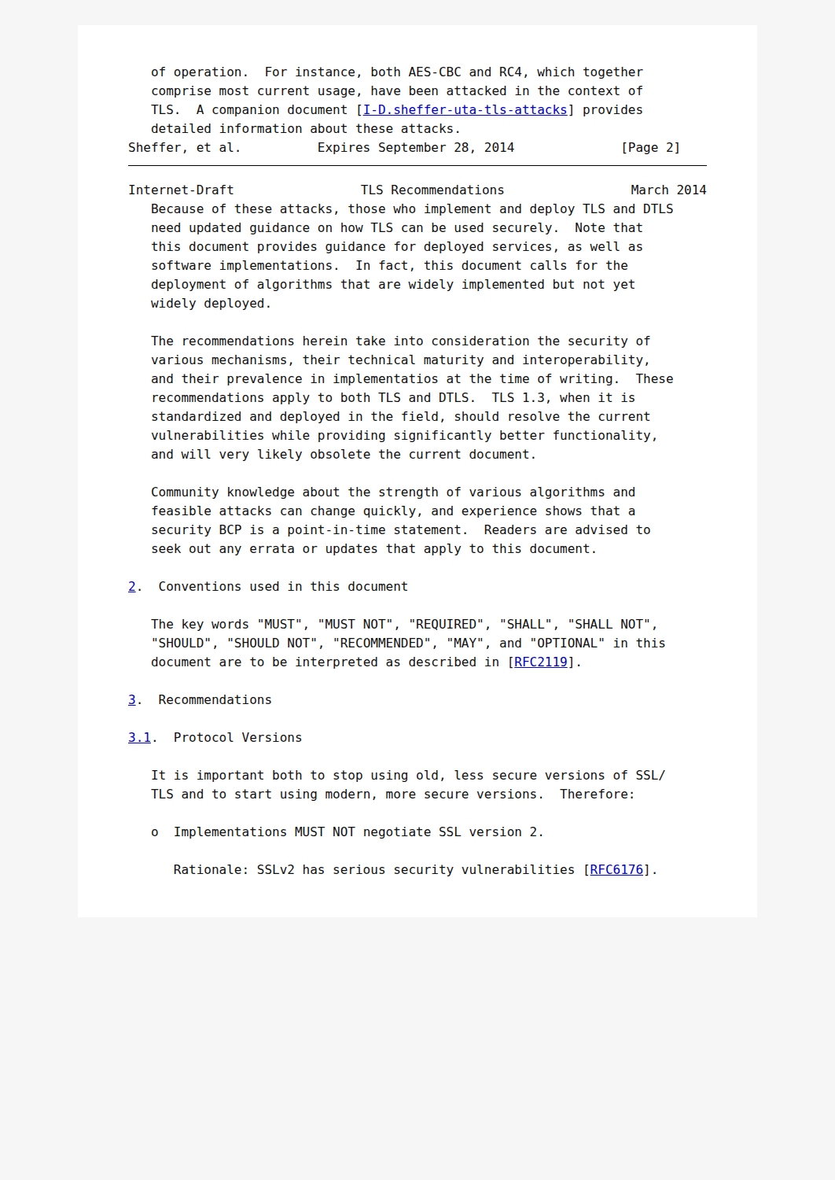of operation.  For instance, both AES-CBC and RC4, which together
   comprise most current usage, have been attacked in the context of
   TLS.  A companion document [I-D.sheffer-uta-tls-attacks] provides
   detailed information about these attacks.

Sheffer, et al.          Expires September 28, 2014              [Page 2]
Internet-Draft TLS Recommendations March 2014
   Because of these attacks, those who implement and deploy TLS and DTLS
   need updated guidance on how TLS can be used securely.  Note that
   this document provides guidance for deployed services, as well as
   software implementations.  In fact, this document calls for the
   deployment of algorithms that are widely implemented but not yet
   widely deployed.

   The recommendations herein take into consideration the security of
   various mechanisms, their technical maturity and interoperability,
   and their prevalence in implementatios at the time of writing.  These
   recommendations apply to both TLS and DTLS.  TLS 1.3, when it is
   standardized and deployed in the field, should resolve the current
   vulnerabilities while providing significantly better functionality,
   and will very likely obsolete the current document.

   Community knowledge about the strength of various algorithms and
   feasible attacks can change quickly, and experience shows that a
   security BCP is a point-in-time statement.  Readers are advised to
   seek out any errata or updates that apply to this document.

2.  Conventions used in this document

   The key words "MUST", "MUST NOT", "REQUIRED", "SHALL", "SHALL NOT",
   "SHOULD", "SHOULD NOT", "RECOMMENDED", "MAY", and "OPTIONAL" in this
   document are to be interpreted as described in [RFC2119].

3.  Recommendations

3.1.  Protocol Versions

   It is important both to stop using old, less secure versions of SSL/
   TLS and to start using modern, more secure versions.  Therefore:

   o  Implementations MUST NOT negotiate SSL version 2.

      Rationale: SSLv2 has serious security vulnerabilities [RFC6176].